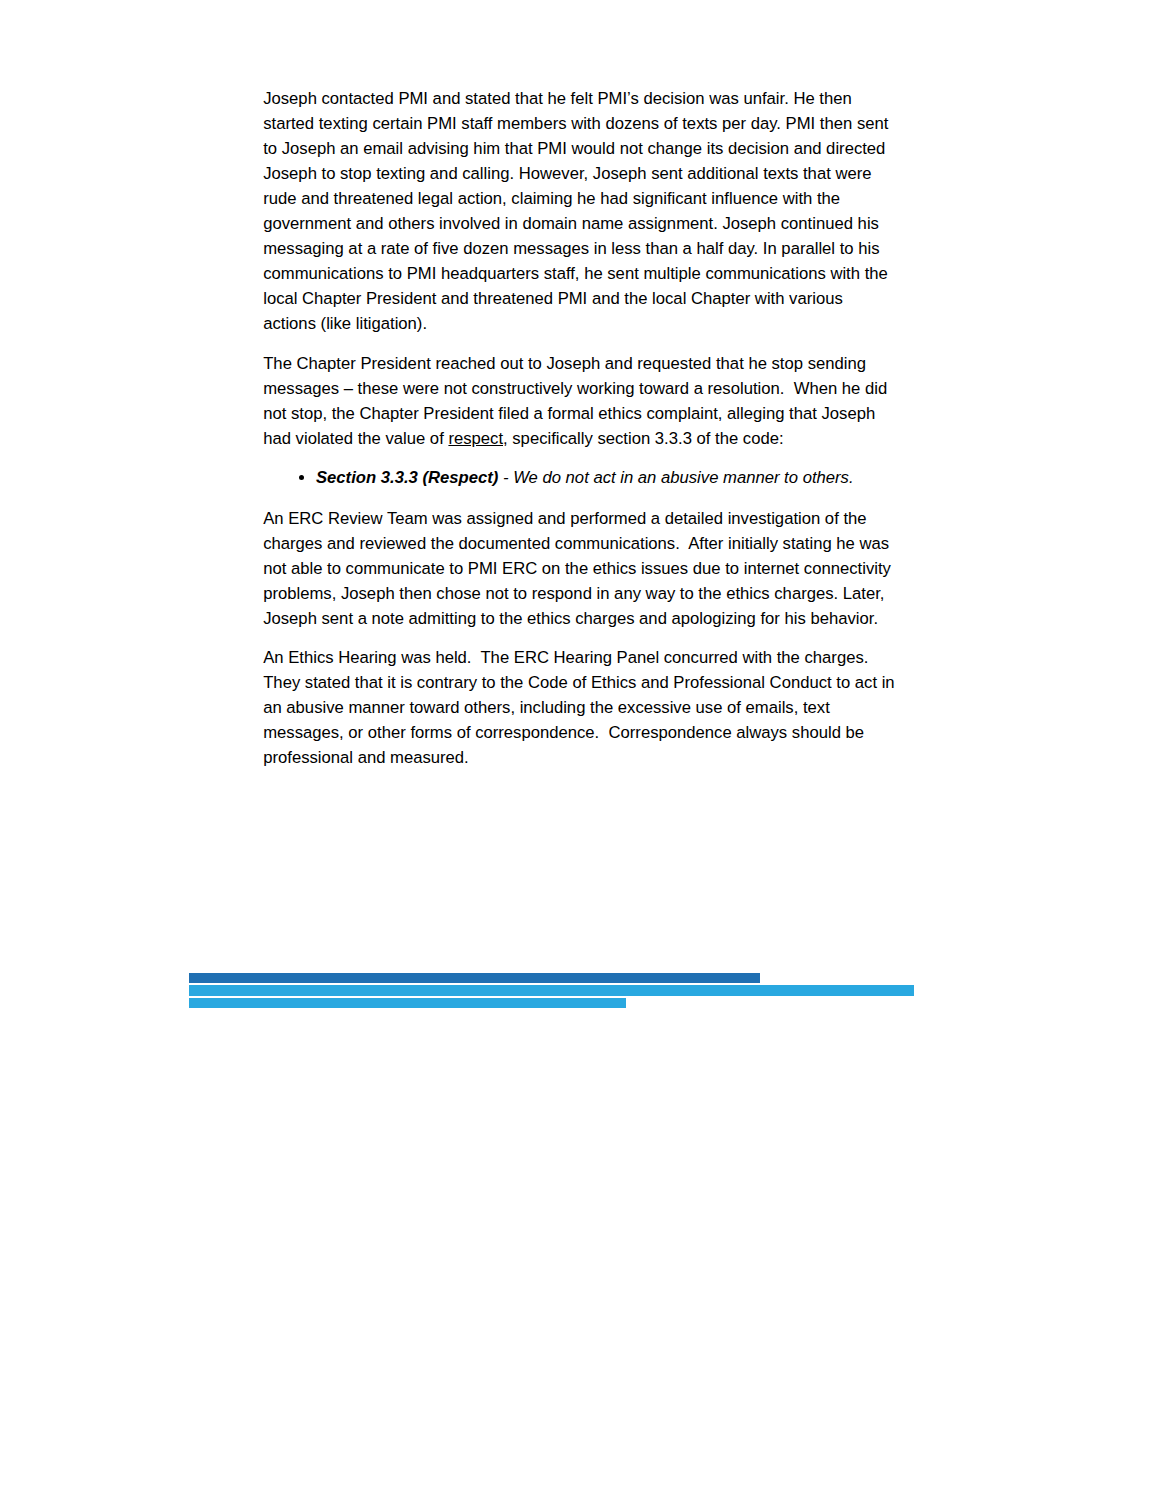Joseph contacted PMI and stated that he felt PMI’s decision was unfair. He then started texting certain PMI staff members with dozens of texts per day. PMI then sent to Joseph an email advising him that PMI would not change its decision and directed Joseph to stop texting and calling. However, Joseph sent additional texts that were rude and threatened legal action, claiming he had significant influence with the government and others involved in domain name assignment. Joseph continued his messaging at a rate of five dozen messages in less than a half day. In parallel to his communications to PMI headquarters staff, he sent multiple communications with the local Chapter President and threatened PMI and the local Chapter with various actions (like litigation).
The Chapter President reached out to Joseph and requested that he stop sending messages – these were not constructively working toward a resolution. When he did not stop, the Chapter President filed a formal ethics complaint, alleging that Joseph had violated the value of respect, specifically section 3.3.3 of the code:
Section 3.3.3 (Respect) - We do not act in an abusive manner to others.
An ERC Review Team was assigned and performed a detailed investigation of the charges and reviewed the documented communications. After initially stating he was not able to communicate to PMI ERC on the ethics issues due to internet connectivity problems, Joseph then chose not to respond in any way to the ethics charges. Later, Joseph sent a note admitting to the ethics charges and apologizing for his behavior.
An Ethics Hearing was held. The ERC Hearing Panel concurred with the charges. They stated that it is contrary to the Code of Ethics and Professional Conduct to act in an abusive manner toward others, including the excessive use of emails, text messages, or other forms of correspondence. Correspondence always should be professional and measured.